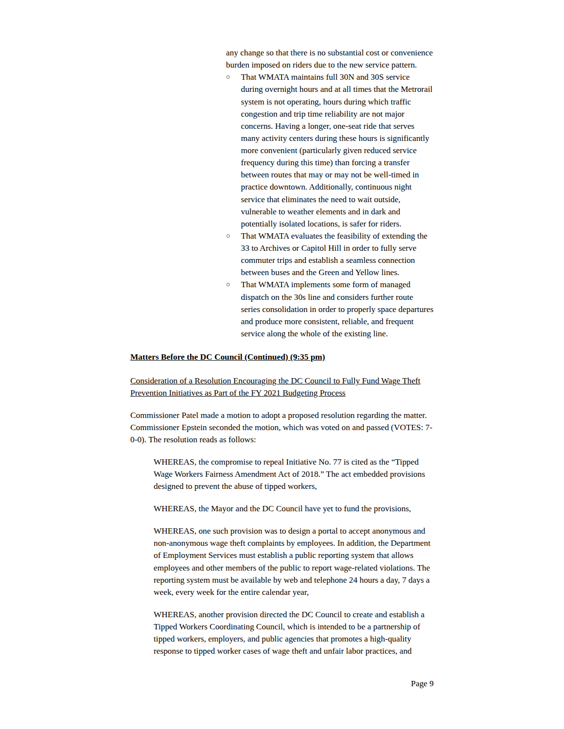any change so that there is no substantial cost or convenience burden imposed on riders due to the new service pattern.
That WMATA maintains full 30N and 30S service during overnight hours and at all times that the Metrorail system is not operating, hours during which traffic congestion and trip time reliability are not major concerns. Having a longer, one-seat ride that serves many activity centers during these hours is significantly more convenient (particularly given reduced service frequency during this time) than forcing a transfer between routes that may or may not be well-timed in practice downtown. Additionally, continuous night service that eliminates the need to wait outside, vulnerable to weather elements and in dark and potentially isolated locations, is safer for riders.
That WMATA evaluates the feasibility of extending the 33 to Archives or Capitol Hill in order to fully serve commuter trips and establish a seamless connection between buses and the Green and Yellow lines.
That WMATA implements some form of managed dispatch on the 30s line and considers further route series consolidation in order to properly space departures and produce more consistent, reliable, and frequent service along the whole of the existing line.
Matters Before the DC Council (Continued) (9:35 pm)
Consideration of a Resolution Encouraging the DC Council to Fully Fund Wage Theft Prevention Initiatives as Part of the FY 2021 Budgeting Process
Commissioner Patel made a motion to adopt a proposed resolution regarding the matter. Commissioner Epstein seconded the motion, which was voted on and passed (VOTES: 7-0-0). The resolution reads as follows:
WHEREAS, the compromise to repeal Initiative No. 77 is cited as the “Tipped Wage Workers Fairness Amendment Act of 2018.” The act embedded provisions designed to prevent the abuse of tipped workers,
WHEREAS, the Mayor and the DC Council have yet to fund the provisions,
WHEREAS, one such provision was to design a portal to accept anonymous and non-anonymous wage theft complaints by employees. In addition, the Department of Employment Services must establish a public reporting system that allows employees and other members of the public to report wage-related violations. The reporting system must be available by web and telephone 24 hours a day, 7 days a week, every week for the entire calendar year,
WHEREAS, another provision directed the DC Council to create and establish a Tipped Workers Coordinating Council, which is intended to be a partnership of tipped workers, employers, and public agencies that promotes a high-quality response to tipped worker cases of wage theft and unfair labor practices, and
Page 9